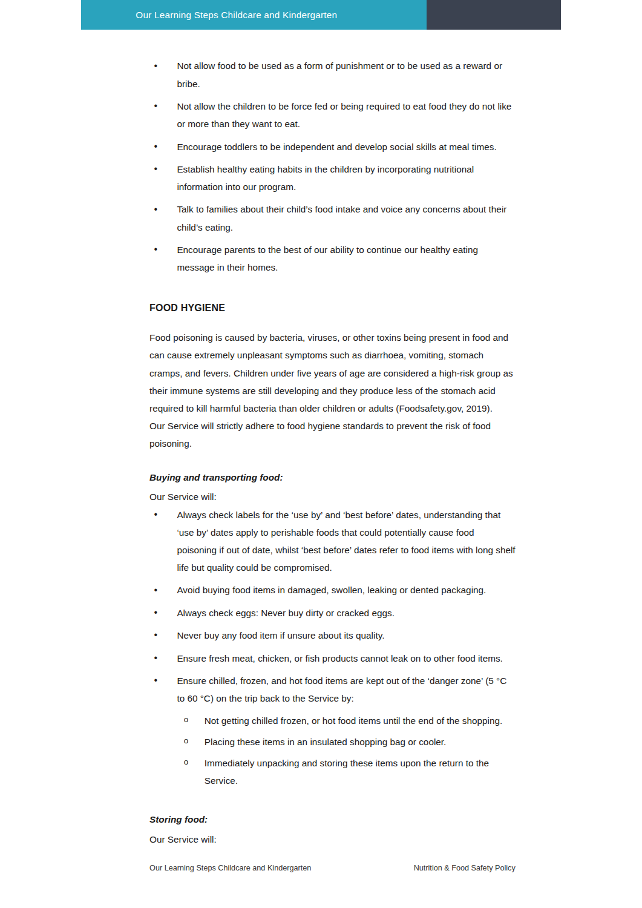Our Learning Steps Childcare and Kindergarten
Not allow food to be used as a form of punishment or to be used as a reward or bribe.
Not allow the children to be force fed or being required to eat food they do not like or more than they want to eat.
Encourage toddlers to be independent and develop social skills at meal times.
Establish healthy eating habits in the children by incorporating nutritional information into our program.
Talk to families about their child’s food intake and voice any concerns about their child’s eating.
Encourage parents to the best of our ability to continue our healthy eating message in their homes.
FOOD HYGIENE
Food poisoning is caused by bacteria, viruses, or other toxins being present in food and can cause extremely unpleasant symptoms such as diarrhoea, vomiting, stomach cramps, and fevers. Children under five years of age are considered a high-risk group as their immune systems are still developing and they produce less of the stomach acid required to kill harmful bacteria than older children or adults (Foodsafety.gov, 2019).
Our Service will strictly adhere to food hygiene standards to prevent the risk of food poisoning.
Buying and transporting food:
Our Service will:
Always check labels for the ‘use by’ and ‘best before’ dates, understanding that ‘use by’ dates apply to perishable foods that could potentially cause food poisoning if out of date, whilst ‘best before’ dates refer to food items with long shelf life but quality could be compromised.
Avoid buying food items in damaged, swollen, leaking or dented packaging.
Always check eggs: Never buy dirty or cracked eggs.
Never buy any food item if unsure about its quality.
Ensure fresh meat, chicken, or fish products cannot leak on to other food items.
Ensure chilled, frozen, and hot food items are kept out of the ‘danger zone’ (5 °C to 60 °C) on the trip back to the Service by:
Not getting chilled frozen, or hot food items until the end of the shopping.
Placing these items in an insulated shopping bag or cooler.
Immediately unpacking and storing these items upon the return to the Service.
Storing food:
Our Service will:
Our Learning Steps Childcare and Kindergarten Nutrition & Food Safety Policy